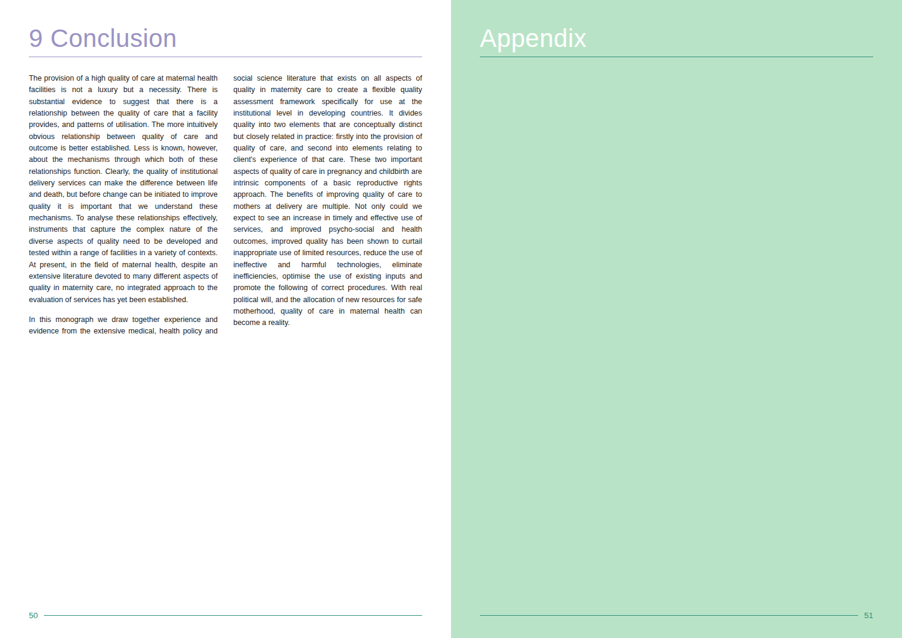9 Conclusion
The provision of a high quality of care at maternal health facilities is not a luxury but a necessity. There is substantial evidence to suggest that there is a relationship between the quality of care that a facility provides, and patterns of utilisation. The more intuitively obvious relationship between quality of care and outcome is better established. Less is known, however, about the mechanisms through which both of these relationships function. Clearly, the quality of institutional delivery services can make the difference between life and death, but before change can be initiated to improve quality it is important that we understand these mechanisms. To analyse these relationships effectively, instruments that capture the complex nature of the diverse aspects of quality need to be developed and tested within a range of facilities in a variety of contexts. At present, in the field of maternal health, despite an extensive literature devoted to many different aspects of quality in maternity care, no integrated approach to the evaluation of services has yet been established.
In this monograph we draw together experience and evidence from the extensive medical, health policy and social science literature that exists on all aspects of quality in maternity care to create a flexible quality assessment framework specifically for use at the institutional level in developing countries. It divides quality into two elements that are conceptually distinct but closely related in practice: firstly into the provision of quality of care, and second into elements relating to client's experience of that care. These two important aspects of quality of care in pregnancy and childbirth are intrinsic components of a basic reproductive rights approach. The benefits of improving quality of care to mothers at delivery are multiple. Not only could we expect to see an increase in timely and effective use of services, and improved psycho-social and health outcomes, improved quality has been shown to curtail inappropriate use of limited resources, reduce the use of ineffective and harmful technologies, eliminate inefficiencies, optimise the use of existing inputs and promote the following of correct procedures. With real political will, and the allocation of new resources for safe motherhood, quality of care in maternal health can become a reality.
50
Appendix
51